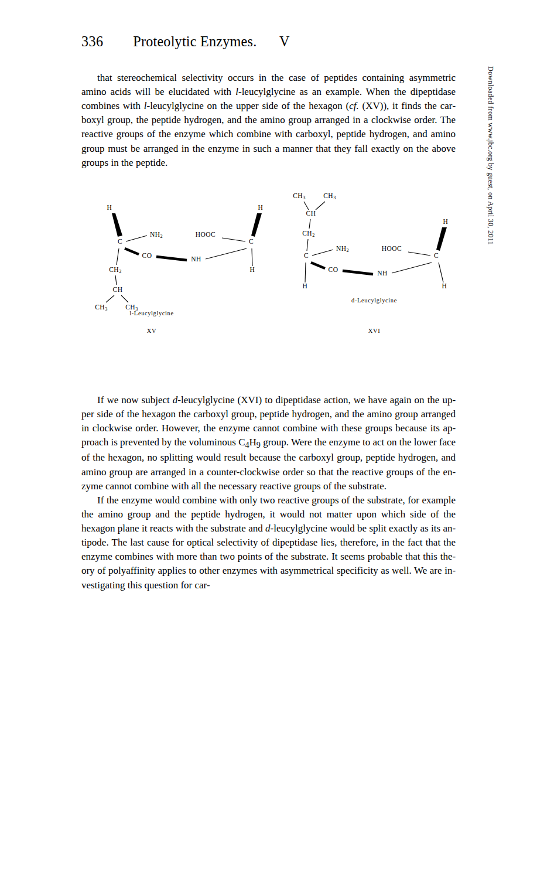336 Proteolytic Enzymes.V
that stereochemical selectivity occurs in the case of peptides containing asymmetric amino acids will be elucidated with l-leucylglycine as an example. When the dipeptidase combines with l-leucylglycine on the upper side of the hexagon (cf. (XV)), it finds the carboxyl group, the peptide hydrogen, and the amino group arranged in a clockwise order. The reactive groups of the enzyme which combine with carboxyl, peptide hydrogen, and amino group must be arranged in the enzyme in such a manner that they fall exactly on the above groups in the peptide.
H C NH2 HOOC C H CO NH H CH2 CH CH3 CH3 CH3 CH3 CH CH2 C NH2 HOOC C H CO NH H H l-Leucylglycine d-Leucylglycine XV XVI
If we now subject d-leucylglycine (XVI) to dipeptidase action, we have again on the upper side of the hexagon the carboxyl group, peptide hydrogen, and the amino group arranged in clockwise order. However, the enzyme cannot combine with these groups because its approach is prevented by the voluminous C4H9 group. Were the enzyme to act on the lower face of the hexagon, no splitting would result because the carboxyl group, peptide hydrogen, and amino group are arranged in a counter-clockwise order so that the reactive groups of the enzyme cannot combine with all the necessary reactive groups of the substrate.
If the enzyme would combine with only two reactive groups of the substrate, for example the amino group and the peptide hydrogen, it would not matter upon which side of the hexagon plane it reacts with the substrate and d-leucylglycine would be split exactly as its antipode. The last cause for optical selectivity of dipeptidase lies, therefore, in the fact that the enzyme combines with more than two points of the substrate. It seems probable that this theory of polyaffinity applies to other enzymes with asymmetrical specificity as well. We are investigating this question for car-
Downloaded from www.jbc.org by guest, on April 30, 2011